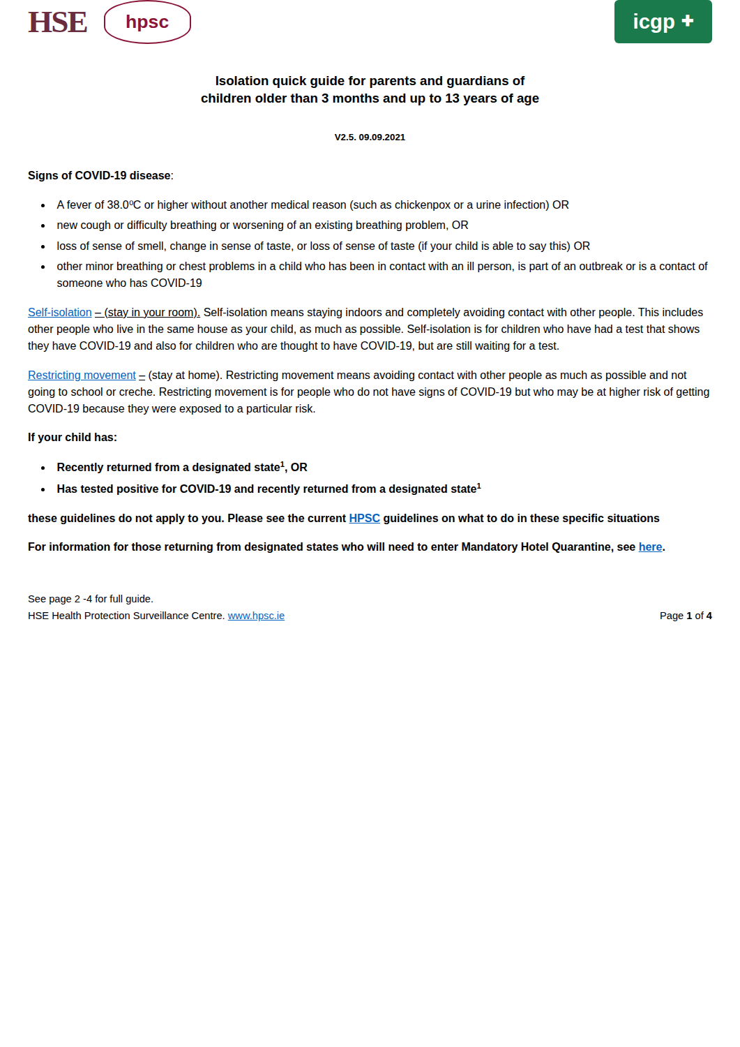HSE
hpsc
icgp ✚
Isolation quick guide for parents and guardians of children older than 3 months and up to 13 years of age
V2.5. 09.09.2021
Signs of COVID-19 disease:
A fever of 38.0⁰C or higher without another medical reason (such as chickenpox or a urine infection) OR
new cough or difficulty breathing or worsening of an existing breathing problem, OR
loss of sense of smell, change in sense of taste, or loss of sense of taste (if your child is able to say this) OR
other minor breathing or chest problems in a child who has been in contact with an ill person, is part of an outbreak or is a contact of someone who has COVID-19
Self-isolation – (stay in your room). Self-isolation means staying indoors and completely avoiding contact with other people. This includes other people who live in the same house as your child, as much as possible. Self-isolation is for children who have had a test that shows they have COVID-19 and also for children who are thought to have COVID-19, but are still waiting for a test.
Restricting movement – (stay at home). Restricting movement means avoiding contact with other people as much as possible and not going to school or creche. Restricting movement is for people who do not have signs of COVID-19 but who may be at higher risk of getting COVID-19 because they were exposed to a particular risk.
If your child has:
Recently returned from a designated state1, OR
Has tested positive for COVID-19 and recently returned from a designated state1
these guidelines do not apply to you. Please see the current HPSC guidelines on what to do in these specific situations
For information for those returning from designated states who will need to enter Mandatory Hotel Quarantine, see here.
See page 2 -4 for full guide.
HSE Health Protection Surveillance Centre. www.hpsc.ie Page 1 of 4